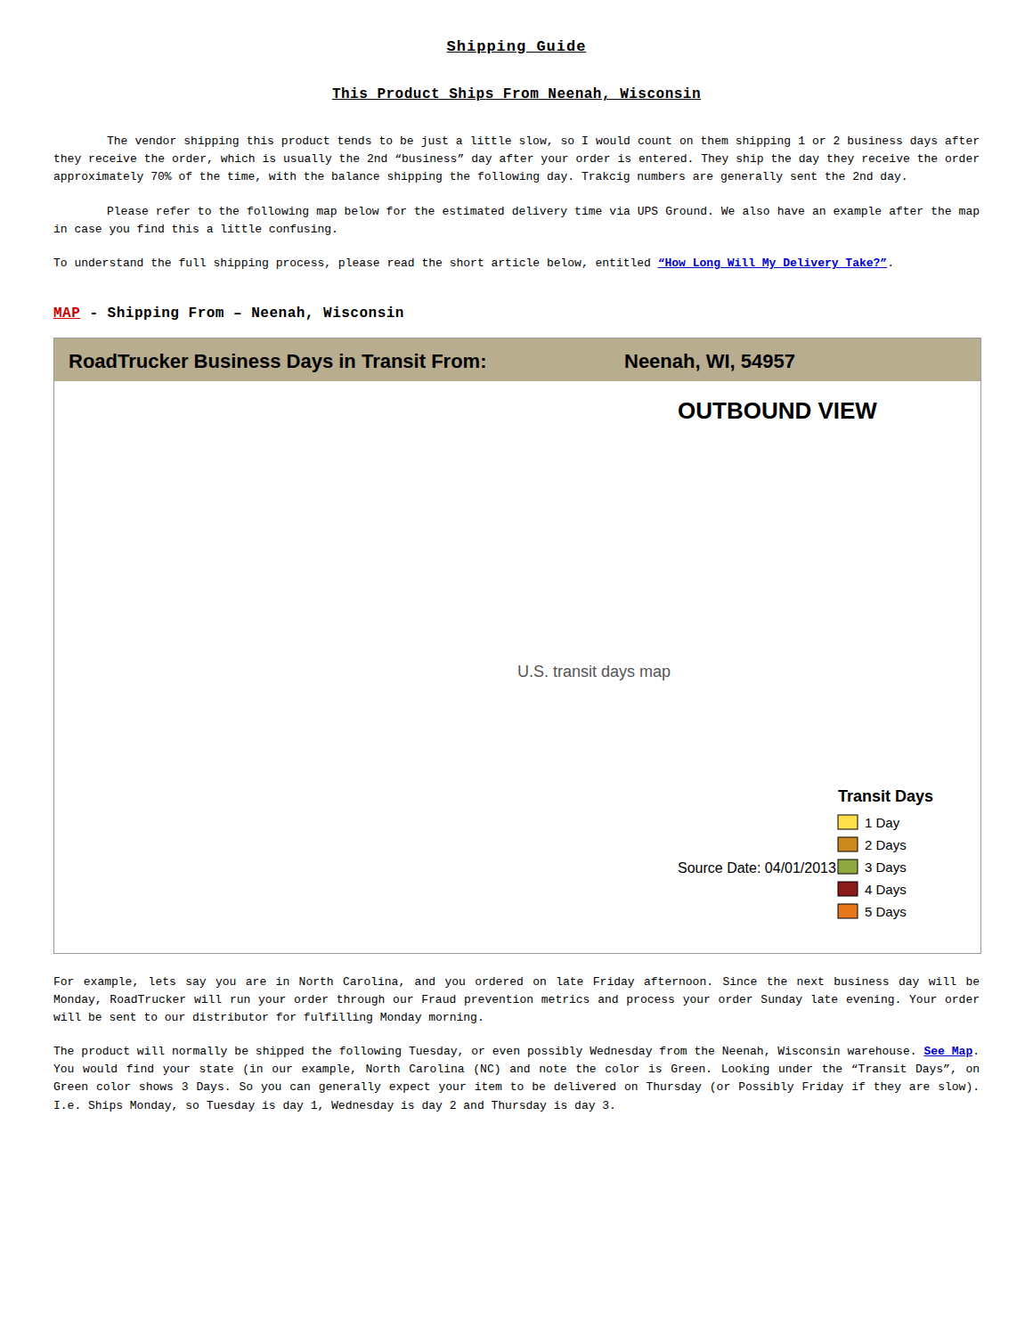Shipping Guide
This Product Ships From Neenah, Wisconsin
The vendor shipping this product tends to be just a little slow, so I would count on them shipping 1 or 2 business days after they receive the order, which is usually the 2nd “business” day after your order is entered. They ship the day they receive the order approximately 70% of the time, with the balance shipping the following day. Trakcig numbers are generally sent the 2nd day.
Please refer to the following map below for the estimated delivery time via UPS Ground. We also have an example after the map in case you find this a little confusing.
To understand the full shipping process, please read the short article below, entitled “How Long Will My Delivery Take?”.
MAP - Shipping From – Neenah, Wisconsin
For example, lets say you are in North Carolina, and you ordered on late Friday afternoon. Since the next business day will be Monday, RoadTrucker will run your order through our Fraud prevention metrics and process your order Sunday late evening. Your order will be sent to our distributor for fulfilling Monday morning.
The product will normally be shipped the following Tuesday, or even possibly Wednesday from the Neenah, Wisconsin warehouse. See Map. You would find your state (in our example, North Carolina (NC) and note the color is Green. Looking under the “Transit Days”, on Green color shows 3 Days. So you can generally expect your item to be delivered on Thursday (or Possibly Friday if they are slow). I.e. Ships Monday, so Tuesday is day 1, Wednesday is day 2 and Thursday is day 3.